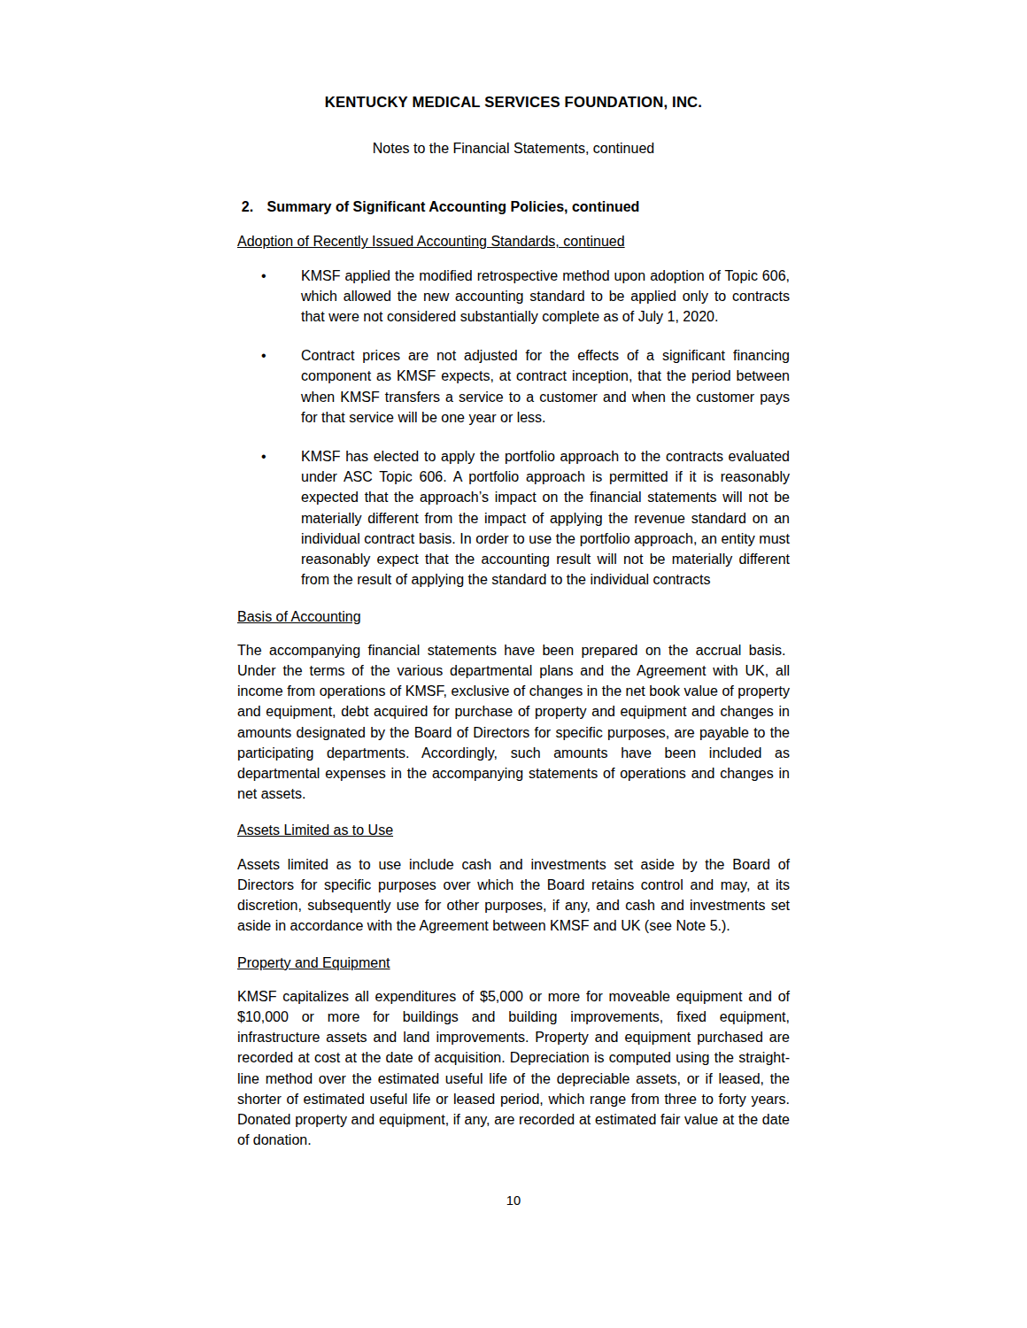KENTUCKY MEDICAL SERVICES FOUNDATION, INC.
Notes to the Financial Statements, continued
2. Summary of Significant Accounting Policies, continued
Adoption of Recently Issued Accounting Standards, continued
KMSF applied the modified retrospective method upon adoption of Topic 606, which allowed the new accounting standard to be applied only to contracts that were not considered substantially complete as of July 1, 2020.
Contract prices are not adjusted for the effects of a significant financing component as KMSF expects, at contract inception, that the period between when KMSF transfers a service to a customer and when the customer pays for that service will be one year or less.
KMSF has elected to apply the portfolio approach to the contracts evaluated under ASC Topic 606. A portfolio approach is permitted if it is reasonably expected that the approach’s impact on the financial statements will not be materially different from the impact of applying the revenue standard on an individual contract basis. In order to use the portfolio approach, an entity must reasonably expect that the accounting result will not be materially different from the result of applying the standard to the individual contracts
Basis of Accounting
The accompanying financial statements have been prepared on the accrual basis. Under the terms of the various departmental plans and the Agreement with UK, all income from operations of KMSF, exclusive of changes in the net book value of property and equipment, debt acquired for purchase of property and equipment and changes in amounts designated by the Board of Directors for specific purposes, are payable to the participating departments. Accordingly, such amounts have been included as departmental expenses in the accompanying statements of operations and changes in net assets.
Assets Limited as to Use
Assets limited as to use include cash and investments set aside by the Board of Directors for specific purposes over which the Board retains control and may, at its discretion, subsequently use for other purposes, if any, and cash and investments set aside in accordance with the Agreement between KMSF and UK (see Note 5.).
Property and Equipment
KMSF capitalizes all expenditures of $5,000 or more for moveable equipment and of $10,000 or more for buildings and building improvements, fixed equipment, infrastructure assets and land improvements. Property and equipment purchased are recorded at cost at the date of acquisition. Depreciation is computed using the straight-line method over the estimated useful life of the depreciable assets, or if leased, the shorter of estimated useful life or leased period, which range from three to forty years. Donated property and equipment, if any, are recorded at estimated fair value at the date of donation.
10